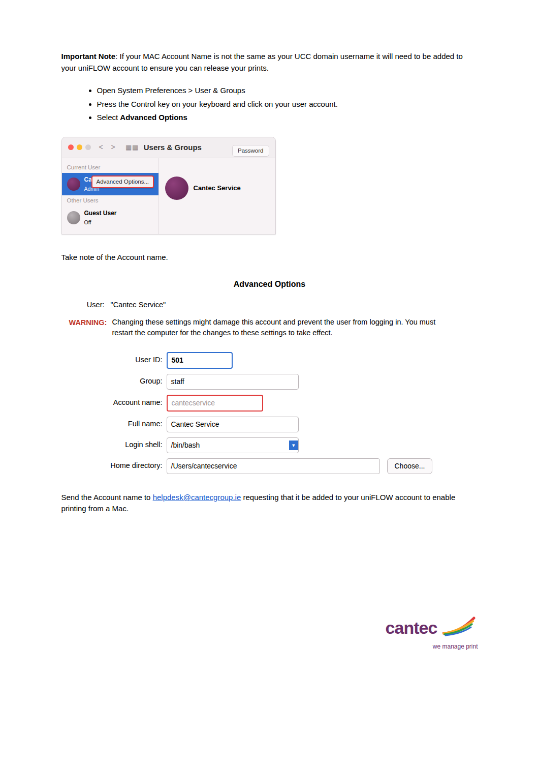Important Note: If your MAC Account Name is not the same as your UCC domain username it will need to be added to your uniFLOW account to ensure you can release your prints.
Open System Preferences > User & Groups
Press the Control key on your keyboard and click on your user account.
Select Advanced Options
< > ▦▦ Users & Groups
Current User
Cantec Service
Admin
Advanced Options...
Other Users
Guest User
Off
Password
Cantec Service
Take note of the Account name.
Advanced Options
User: "Cantec Service"
WARNING:
Changing these settings might damage this account and prevent the user from logging in. You must restart the computer for the changes to these settings to take effect.
| User ID: | 501 |
| Group: | staff |
| Account name: | cantecservice |
| Full name: | Cantec Service |
| Login shell: | /bin/bash ▾ |
| Home directory: | /Users/cantecservice Choose... |
Send the Account name to helpdesk@cantecgroup.ie requesting that it be added to your uniFLOW account to enable printing from a Mac.
cantec
we manage print